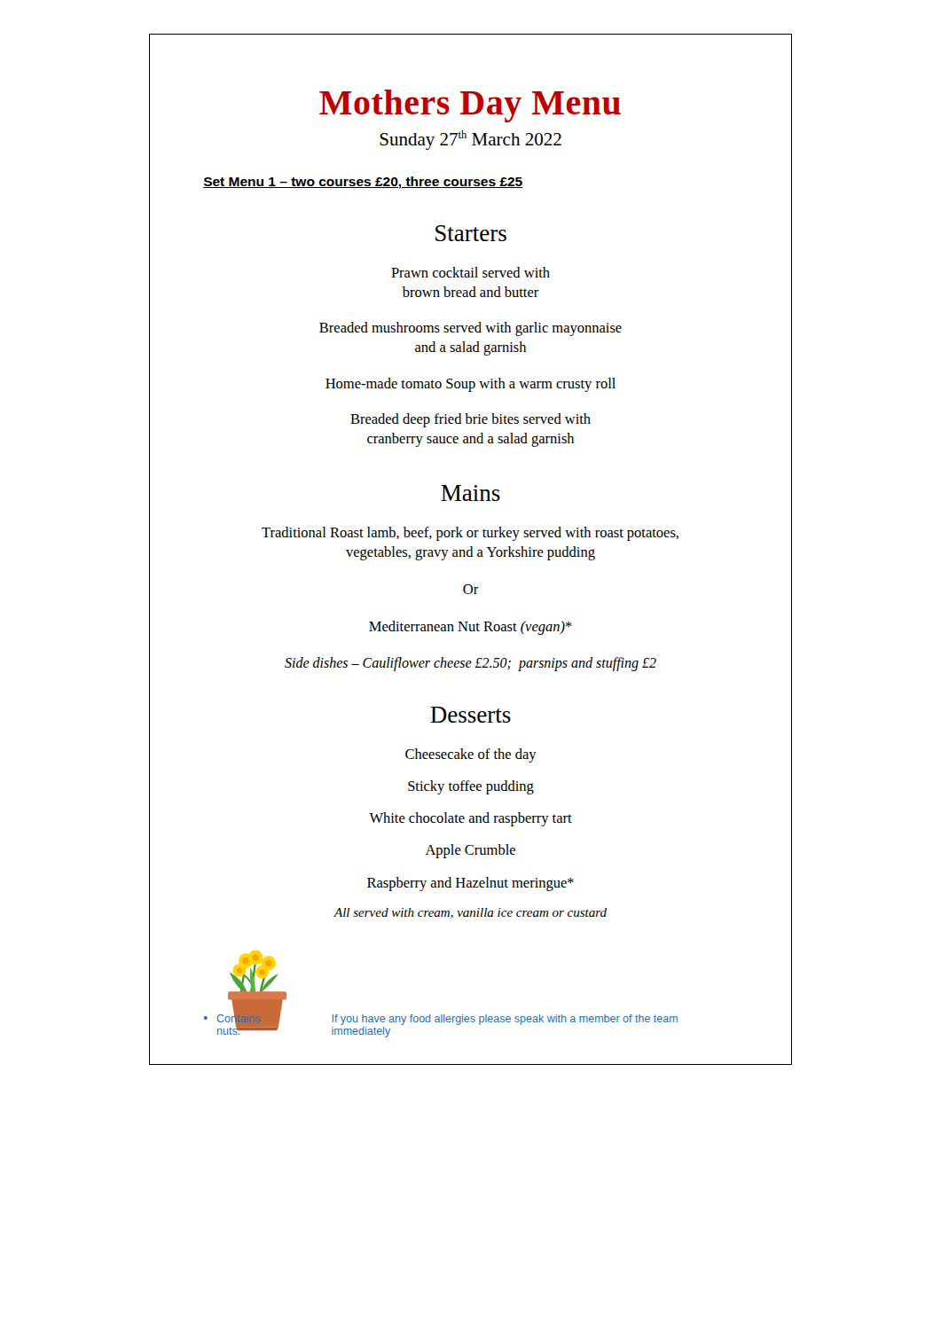Mothers Day Menu
Sunday 27th March 2022
Set Menu 1 – two courses £20, three courses £25
Starters
Prawn cocktail served with
brown bread and butter
Breaded mushrooms served with garlic mayonnaise
and a salad garnish
Home-made tomato Soup with a warm crusty roll
Breaded deep fried brie bites served with
cranberry sauce and a salad garnish
Mains
Traditional Roast lamb, beef, pork or turkey served with roast potatoes,
vegetables, gravy and a Yorkshire pudding
Or
Mediterranean Nut Roast (vegan)*
Side dishes – Cauliflower cheese £2.50; parsnips and stuffing £2
Desserts
Cheesecake of the day
Sticky toffee pudding
White chocolate and raspberry tart
Apple Crumble
Raspberry and Hazelnut meringue*
All served with cream, vanilla ice cream or custard
• Contains nuts. If you have any food allergies please speak with a member of the team immediately